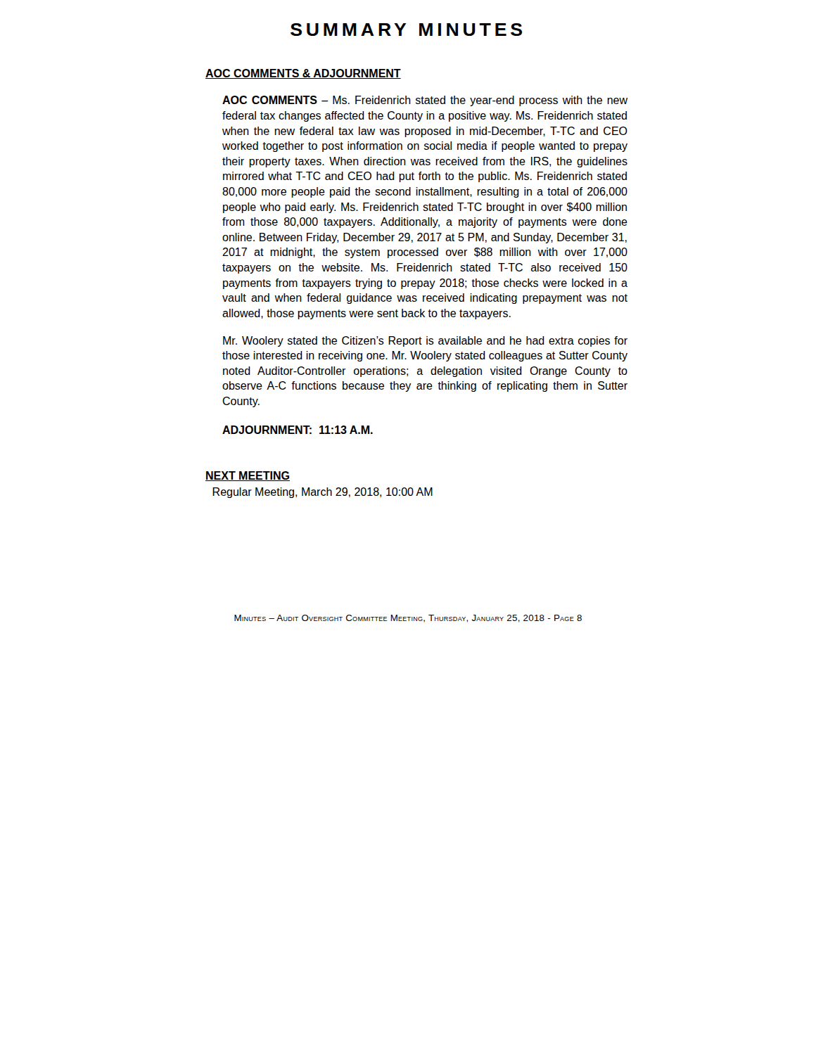SUMMARY MINUTES
AOC COMMENTS & ADJOURNMENT
AOC COMMENTS – Ms. Freidenrich stated the year-end process with the new federal tax changes affected the County in a positive way. Ms. Freidenrich stated when the new federal tax law was proposed in mid-December, T-TC and CEO worked together to post information on social media if people wanted to prepay their property taxes. When direction was received from the IRS, the guidelines mirrored what T-TC and CEO had put forth to the public. Ms. Freidenrich stated 80,000 more people paid the second installment, resulting in a total of 206,000 people who paid early. Ms. Freidenrich stated T-TC brought in over $400 million from those 80,000 taxpayers. Additionally, a majority of payments were done online. Between Friday, December 29, 2017 at 5 PM, and Sunday, December 31, 2017 at midnight, the system processed over $88 million with over 17,000 taxpayers on the website. Ms. Freidenrich stated T-TC also received 150 payments from taxpayers trying to prepay 2018; those checks were locked in a vault and when federal guidance was received indicating prepayment was not allowed, those payments were sent back to the taxpayers.
Mr. Woolery stated the Citizen’s Report is available and he had extra copies for those interested in receiving one. Mr. Woolery stated colleagues at Sutter County noted Auditor-Controller operations; a delegation visited Orange County to observe A-C functions because they are thinking of replicating them in Sutter County.
ADJOURNMENT: 11:13 A.M.
NEXT MEETING
Regular Meeting, March 29, 2018, 10:00 AM
Minutes – Audit Oversight Committee Meeting, Thursday, January 25, 2018 - Page 8